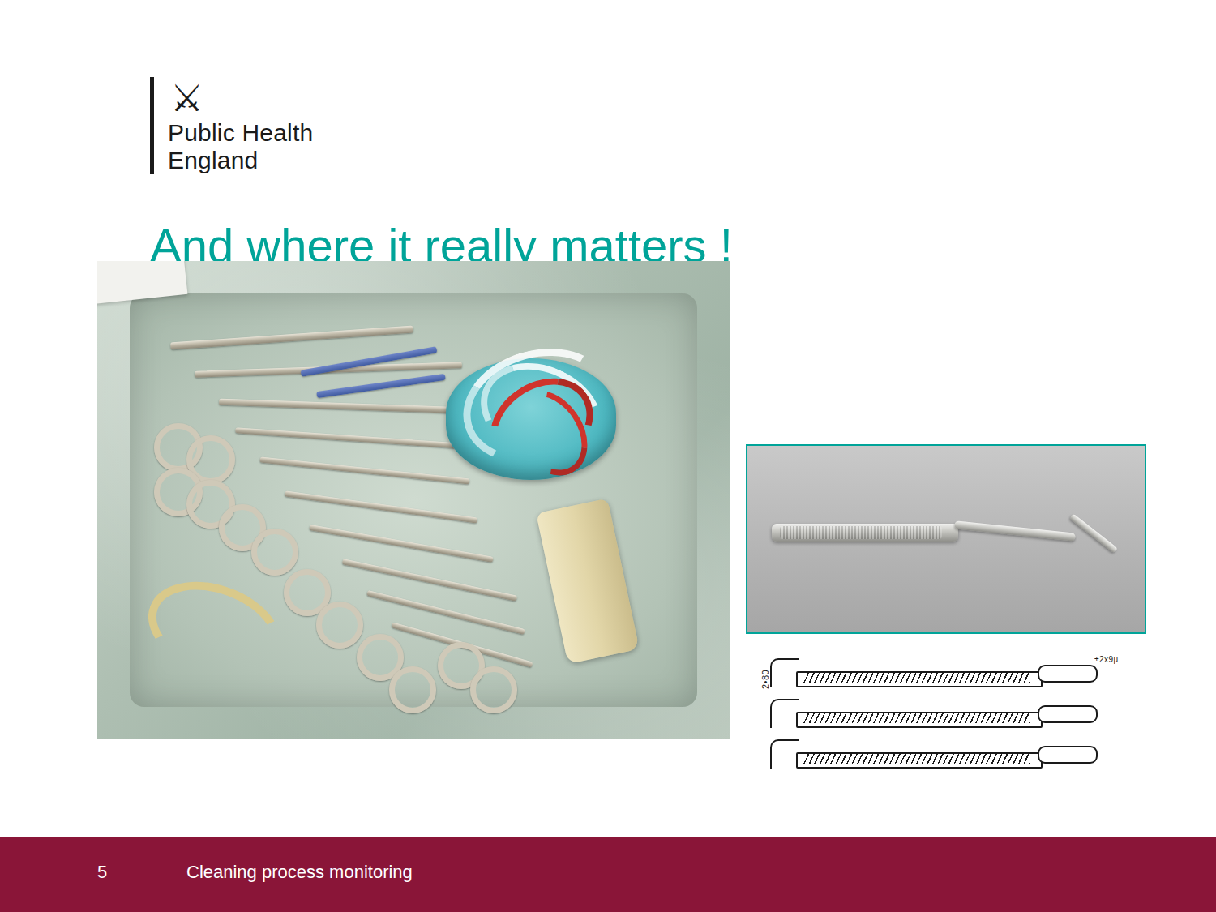⚔
Public Health
England
And where it really matters !
2•80
±2x9µ
5
Cleaning process monitoring